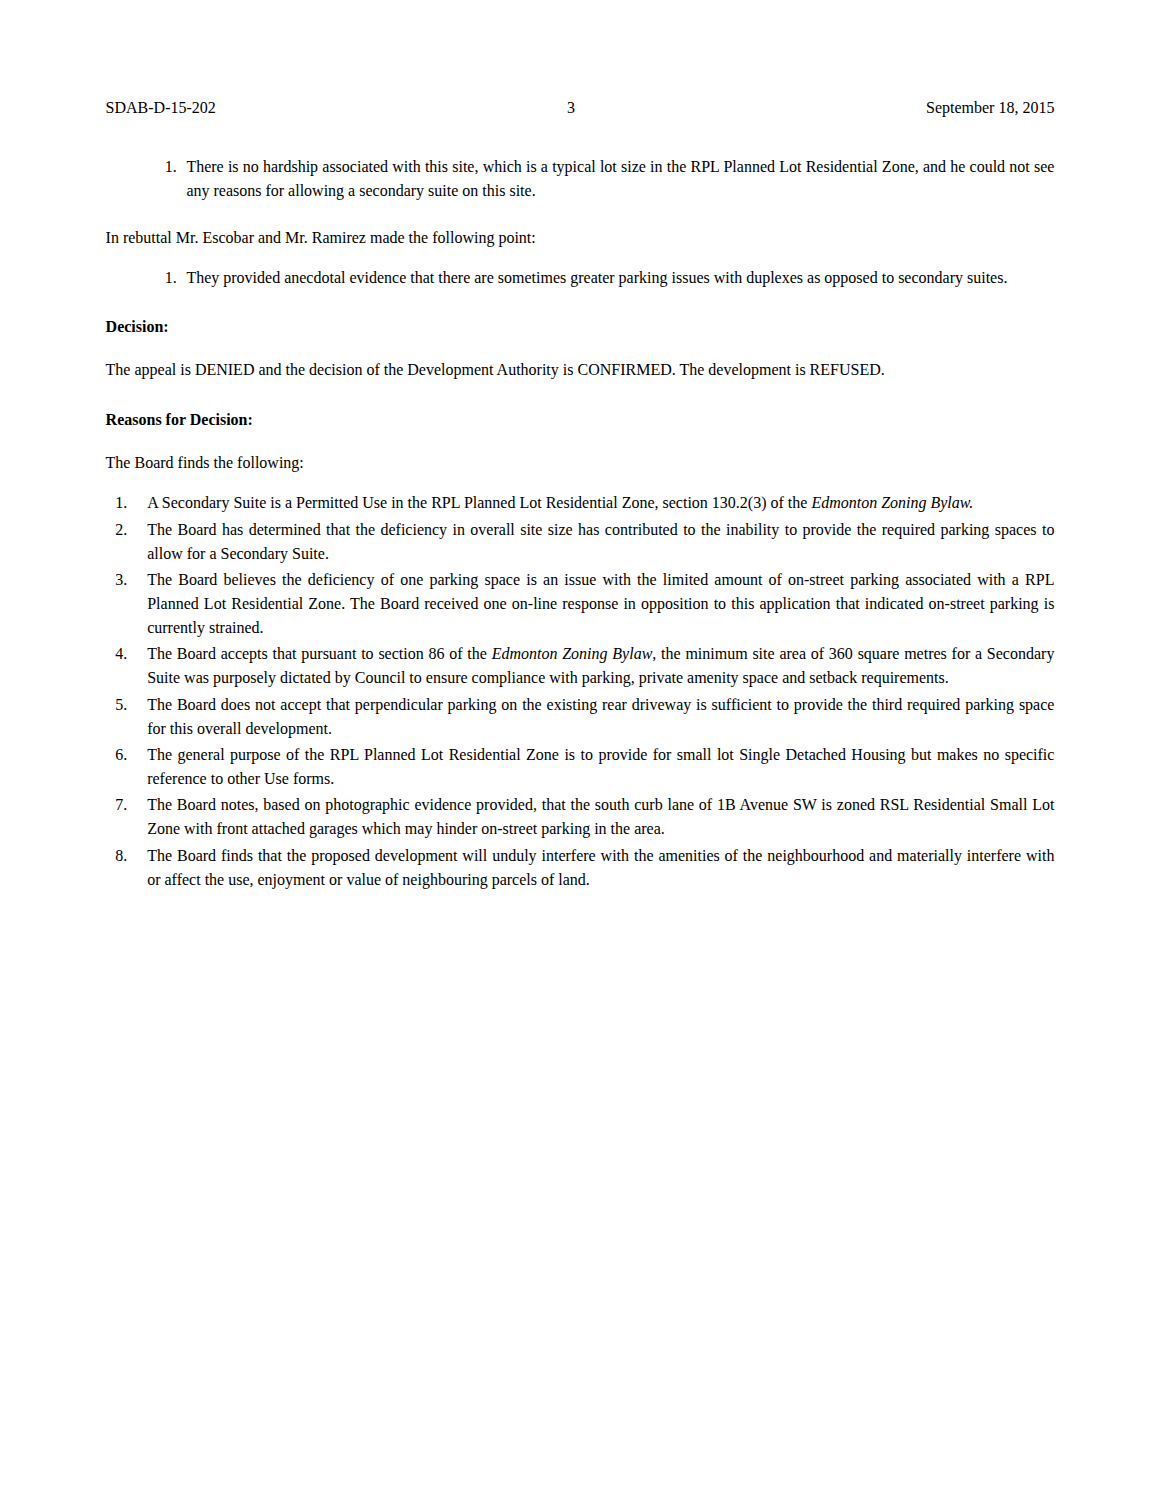SDAB-D-15-202
3
September 18, 2015
There is no hardship associated with this site, which is a typical lot size in the RPL Planned Lot Residential Zone, and he could not see any reasons for allowing a secondary suite on this site.
In rebuttal Mr. Escobar and Mr. Ramirez made the following point:
They provided anecdotal evidence that there are sometimes greater parking issues with duplexes as opposed to secondary suites.
Decision:
The appeal is DENIED and the decision of the Development Authority is CONFIRMED. The development is REFUSED.
Reasons for Decision:
The Board finds the following:
A Secondary Suite is a Permitted Use in the RPL Planned Lot Residential Zone, section 130.2(3) of the Edmonton Zoning Bylaw.
The Board has determined that the deficiency in overall site size has contributed to the inability to provide the required parking spaces to allow for a Secondary Suite.
The Board believes the deficiency of one parking space is an issue with the limited amount of on-street parking associated with a RPL Planned Lot Residential Zone. The Board received one on-line response in opposition to this application that indicated on-street parking is currently strained.
The Board accepts that pursuant to section 86 of the Edmonton Zoning Bylaw, the minimum site area of 360 square metres for a Secondary Suite was purposely dictated by Council to ensure compliance with parking, private amenity space and setback requirements.
The Board does not accept that perpendicular parking on the existing rear driveway is sufficient to provide the third required parking space for this overall development.
The general purpose of the RPL Planned Lot Residential Zone is to provide for small lot Single Detached Housing but makes no specific reference to other Use forms.
The Board notes, based on photographic evidence provided, that the south curb lane of 1B Avenue SW is zoned RSL Residential Small Lot Zone with front attached garages which may hinder on-street parking in the area.
The Board finds that the proposed development will unduly interfere with the amenities of the neighbourhood and materially interfere with or affect the use, enjoyment or value of neighbouring parcels of land.